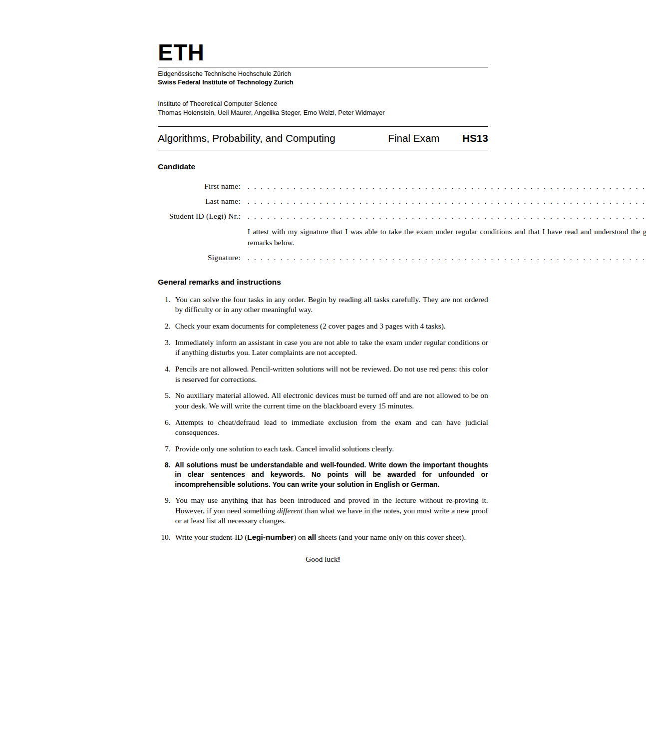ETH
Eidgenössische Technische Hochschule Zürich
Swiss Federal Institute of Technology Zurich
Institute of Theoretical Computer Science
Thomas Holenstein, Ueli Maurer, Angelika Steger, Emo Welzl, Peter Widmayer
Algorithms, Probability, and Computing
Final Exam
HS13
Candidate
| First name: | . . . . . . . . . . . . . . . . . . . . . . . . . . . . . . . . . . . . . . . . . . . . . . . . . . . . . . . . . . . . . . . . |
| Last name: | . . . . . . . . . . . . . . . . . . . . . . . . . . . . . . . . . . . . . . . . . . . . . . . . . . . . . . . . . . . . . . . . |
| Student ID (Legi) Nr.: | . . . . . . . . . . . . . . . . . . . . . . . . . . . . . . . . . . . . . . . . . . . . . . . . . . . . . . . . . . . . . . . . |
| | I attest with my signature that I was able to take the exam under regular conditions and that I have read and understood the general remarks below. |
| Signature: | . . . . . . . . . . . . . . . . . . . . . . . . . . . . . . . . . . . . . . . . . . . . . . . . . . . . . . . . . . . . . . . . |
General remarks and instructions
You can solve the four tasks in any order. Begin by reading all tasks carefully. They are not ordered by difficulty or in any other meaningful way.
Check your exam documents for completeness (2 cover pages and 3 pages with 4 tasks).
Immediately inform an assistant in case you are not able to take the exam under regular conditions or if anything disturbs you. Later complaints are not accepted.
Pencils are not allowed. Pencil-written solutions will not be reviewed. Do not use red pens: this color is reserved for corrections.
No auxiliary material allowed. All electronic devices must be turned off and are not allowed to be on your desk. We will write the current time on the blackboard every 15 minutes.
Attempts to cheat/defraud lead to immediate exclusion from the exam and can have judicial consequences.
Provide only one solution to each task. Cancel invalid solutions clearly.
All solutions must be understandable and well-founded. Write down the important thoughts in clear sentences and keywords. No points will be awarded for unfounded or incomprehensible solutions. You can write your solution in English or German.
You may use anything that has been introduced and proved in the lecture without re-proving it. However, if you need something different than what we have in the notes, you must write a new proof or at least list all necessary changes.
Write your student-ID (Legi-number) on all sheets (and your name only on this cover sheet).
Good luck!